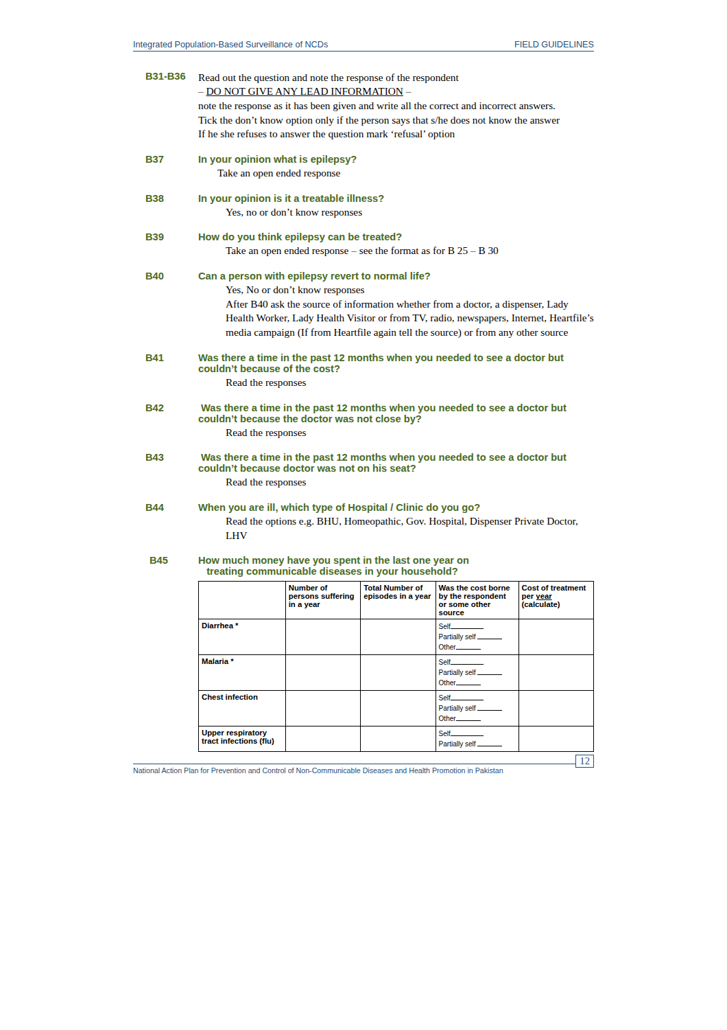Integrated Population-Based Surveillance of NCDs
FIELD GUIDELINES
B31-B36
Read out the question and note the response of the respondent
– DO NOT GIVE ANY LEAD INFORMATION –
note the response as it has been given and write all the correct and incorrect answers.
Tick the don’t know option only if the person says that s/he does not know the answer
If he she refuses to answer the question mark ‘refusal’ option
B37
In your opinion what is epilepsy?
Take an open ended response
B38
In your opinion is it a treatable illness?
Yes, no or don’t know responses
B39
How do you think epilepsy can be treated?
Take an open ended response – see the format as for B 25 – B 30
B40
Can a person with epilepsy revert to normal life?
Yes, No or don’t know responses
After B40 ask the source of information whether from a doctor, a dispenser, Lady Health Worker, Lady Health Visitor or from TV, radio, newspapers, Internet, Heartfile’s media campaign (If from Heartfile again tell the source) or from any other source
B41
Was there a time in the past 12 months when you needed to see a doctor but couldn’t because of the cost?
Read the responses
B42
Was there a time in the past 12 months when you needed to see a doctor but couldn’t because the doctor was not close by?
Read the responses
B43
Was there a time in the past 12 months when you needed to see a doctor but couldn’t because doctor was not on his seat?
Read the responses
B44
When you are ill, which type of Hospital / Clinic do you go?
Read the options e.g. BHU, Homeopathic, Gov. Hospital, Dispenser Private Doctor, LHV
B45
How much money have you spent in the last one year on
treating communicable diseases in your household?
| | Number of persons suffering in a year | Total Number of episodes in a year | Was the cost borne by the respondent or some other source | Cost of treatment per year (calculate) |
| --- | --- | --- | --- | --- |
| Diarrhea * | | | Self Partially self Other | |
| Malaria * | | | Self Partially self Other | |
| Chest infection | | | Self Partially self Other | |
| Upper respiratory tract infections (flu) | | | Self Partially self | |
National Action Plan for Prevention and Control of Non-Communicable Diseases and Health Promotion in Pakistan
12